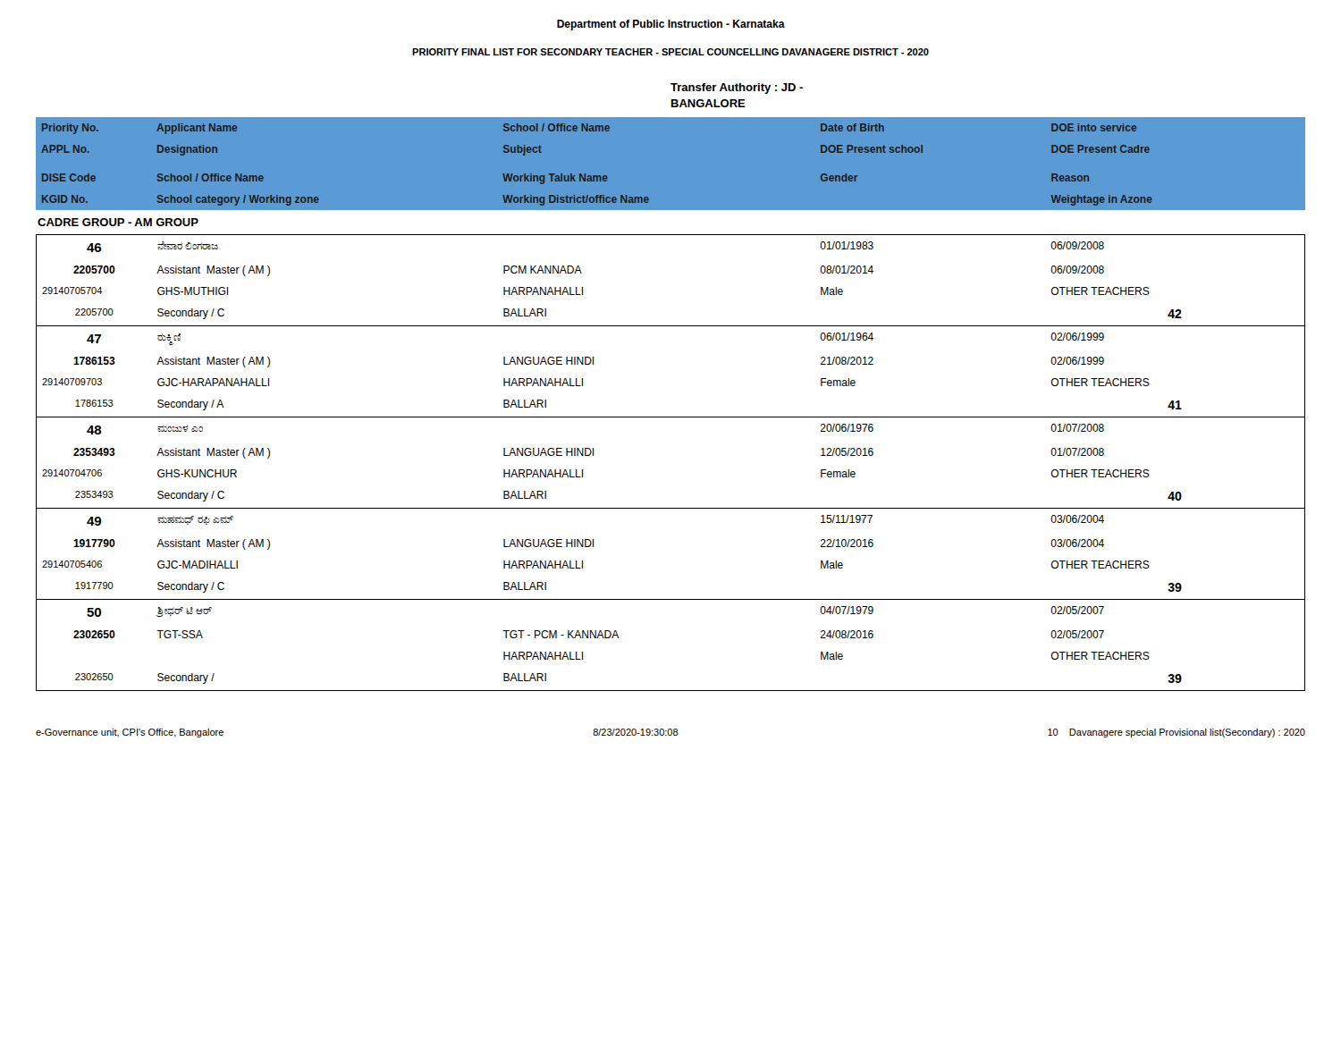Department of Public Instruction - Karnataka
PRIORITY FINAL LIST FOR SECONDARY TEACHER - SPECIAL COUNCELLING DAVANAGERE DISTRICT - 2020
Transfer Authority : JD -
BANGALORE
| Priority No. | Applicant Name | School / Office Name | Date of Birth | DOE into service |
| APPL No. | Designation | Subject | DOE Present school | DOE Present Cadre |
| DISE Code | School / Office Name | Working Taluk Name | Gender | Reason |
| KGID No. | School category / Working zone | Working District/office Name | | Weightage in Azone |
CADRE GROUP - AM GROUP
| 46 | ನೇವಾರ ಲಿಂಗರಾಜ | | 01/01/1983 | 06/09/2008 |
| 2205700 | Assistant Master ( AM ) | PCM KANNADA | 08/01/2014 | 06/09/2008 |
| 29140705704 | GHS-MUTHIGI | HARPANAHALLI | Male | OTHER TEACHERS |
| 2205700 | Secondary / C | BALLARI | | 42 |
| 47 | ರುಕ್ಮಿಣಿ | | 06/01/1964 | 02/06/1999 |
| 1786153 | Assistant Master ( AM ) | LANGUAGE HINDI | 21/08/2012 | 02/06/1999 |
| 29140709703 | GJC-HARAPANAHALLI | HARPANAHALLI | Female | OTHER TEACHERS |
| 1786153 | Secondary / A | BALLARI | | 41 |
| 48 | ಮಂಜುಳ ಎಂ | | 20/06/1976 | 01/07/2008 |
| 2353493 | Assistant Master ( AM ) | LANGUAGE HINDI | 12/05/2016 | 01/07/2008 |
| 29140704706 | GHS-KUNCHUR | HARPANAHALLI | Female | OTHER TEACHERS |
| 2353493 | Secondary / C | BALLARI | | 40 |
| 49 | ಮಹಮಧ್ ರಫಿ ಎಮ್ | | 15/11/1977 | 03/06/2004 |
| 1917790 | Assistant Master ( AM ) | LANGUAGE HINDI | 22/10/2016 | 03/06/2004 |
| 29140705406 | GJC-MADIHALLI | HARPANAHALLI | Male | OTHER TEACHERS |
| 1917790 | Secondary / C | BALLARI | | 39 |
| 50 | ಶ್ರೀಧರ್ ಟಿ ಆರ್ | | 04/07/1979 | 02/05/2007 |
| 2302650 | TGT-SSA | TGT - PCM - KANNADA | 24/08/2016 | 02/05/2007 |
| | | HARPANAHALLI | Male | OTHER TEACHERS |
| 2302650 | Secondary / | BALLARI | | 39 |
e-Governance unit, CPI's Office, Bangalore 8/23/2020-19:30:08 10 Davanagere special Provisional list(Secondary) : 2020